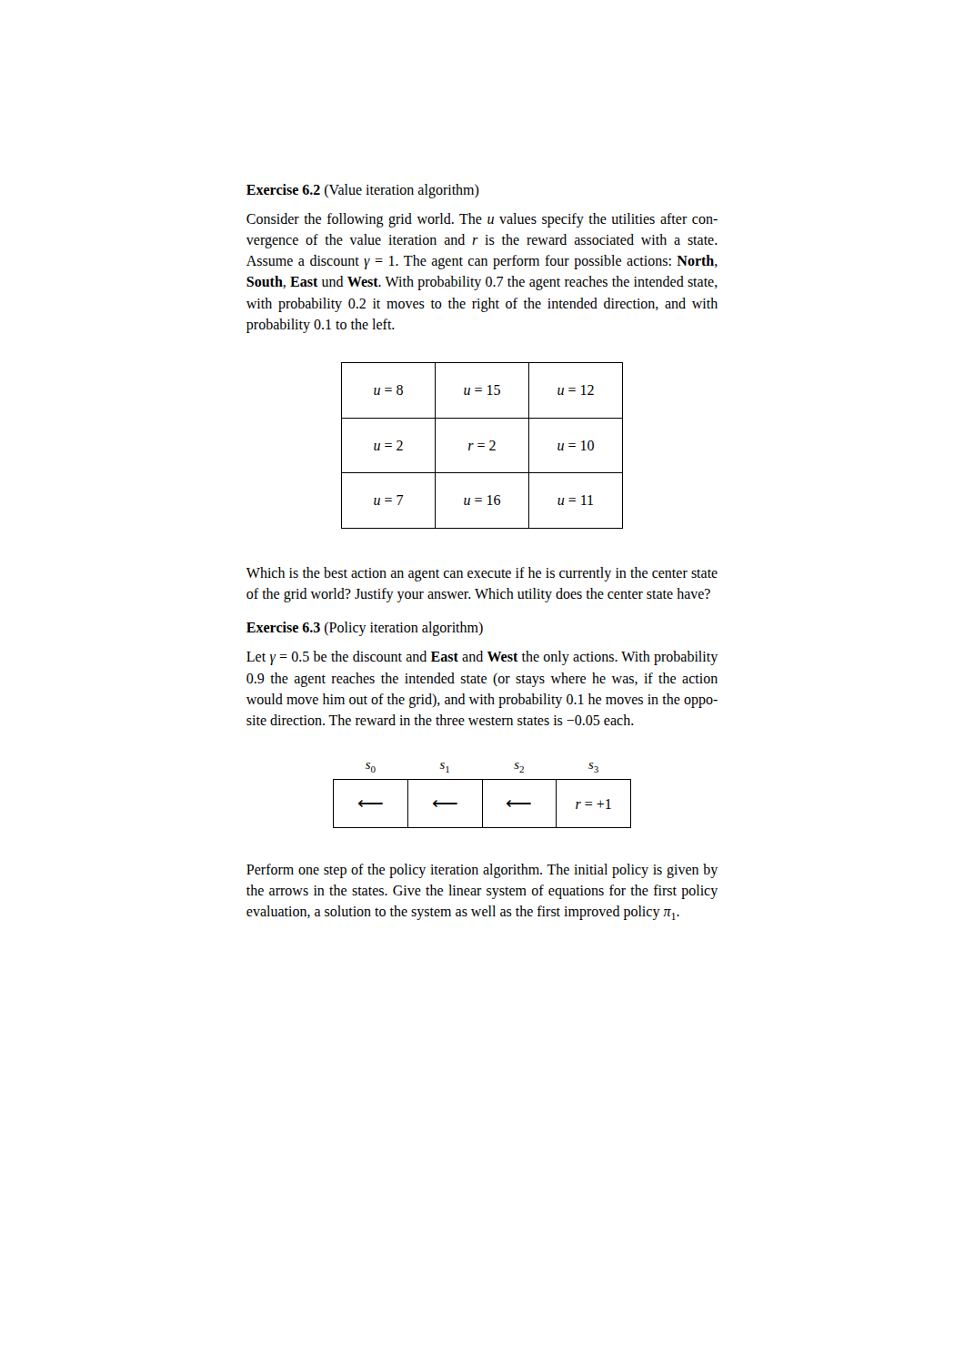Exercise 6.2 (Value iteration algorithm)
Consider the following grid world. The u values specify the utilities after convergence of the value iteration and r is the reward associated with a state. Assume a discount γ = 1. The agent can perform four possible actions: North, South, East und West. With probability 0.7 the agent reaches the intended state, with probability 0.2 it moves to the right of the intended direction, and with probability 0.1 to the left.
| u = 8 | u = 15 | u = 12 |
| u = 2 | r = 2 | u = 10 |
| u = 7 | u = 16 | u = 11 |
Which is the best action an agent can execute if he is currently in the center state of the grid world? Justify your answer. Which utility does the center state have?
Exercise 6.3 (Policy iteration algorithm)
Let γ = 0.5 be the discount and East and West the only actions. With probability 0.9 the agent reaches the intended state (or stays where he was, if the action would move him out of the grid), and with probability 0.1 he moves in the opposite direction. The reward in the three western states is −0.05 each.
| s 0 | s 1 | s 2 | s 3 |
| ⟵ | ⟵ | ⟵ | r = +1 |
Perform one step of the policy iteration algorithm. The initial policy is given by the arrows in the states. Give the linear system of equations for the first policy evaluation, a solution to the system as well as the first improved policy π 1.